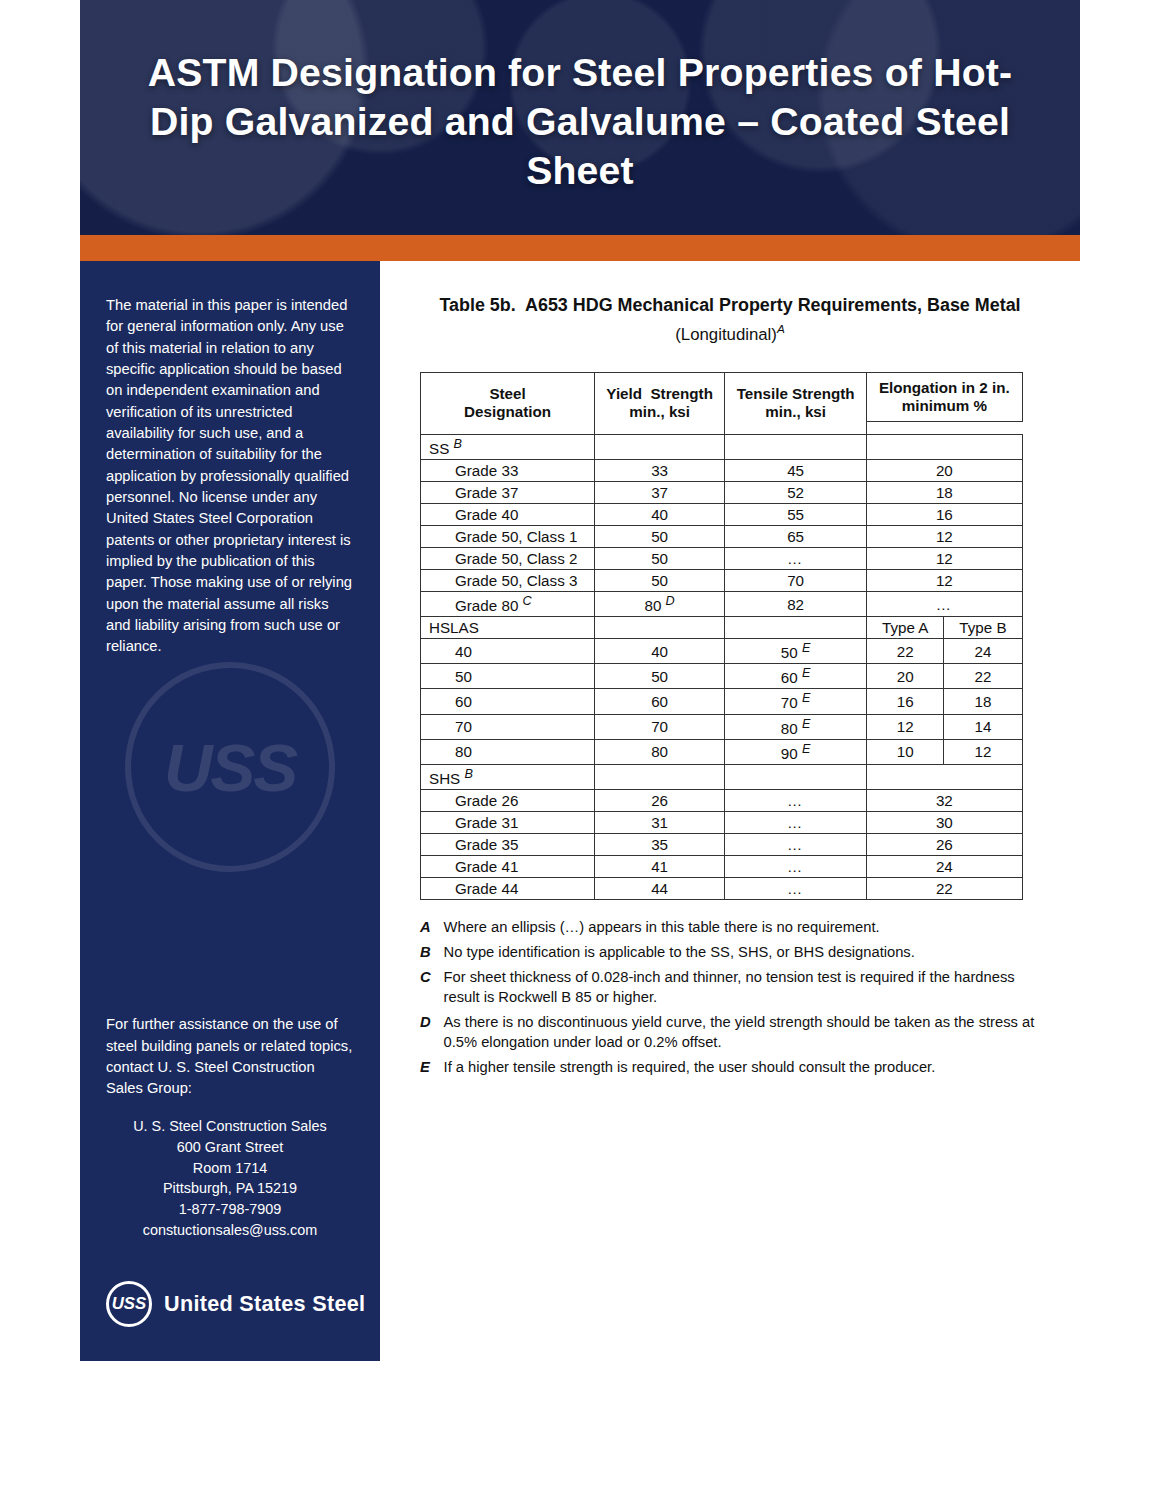ASTM Designation for Steel Properties of Hot-Dip Galvanized and Galvalume – Coated Steel Sheet
The material in this paper is intended for general information only. Any use of this material in relation to any specific application should be based on independent examination and verification of its unrestricted availability for such use, and a determination of suitability for the application by professionally qualified personnel. No license under any United States Steel Corporation patents or other proprietary interest is implied by the publication of this paper. Those making use of or relying upon the material assume all risks and liability arising from such use or reliance.
USS
For further assistance on the use of steel building panels or related topics, contact U. S. Steel Construction Sales Group:
U. S. Steel Construction Sales
600 Grant Street
Room 1714
Pittsburgh, PA 15219
1-877-798-7909
constuctionsales@uss.com
USS
United States Steel
Table 5b. A653 HDG Mechanical Property Requirements, Base Metal
(Longitudinal)A
| Steel Designation | Yield Strength min., ksi | Tensile Strength min., ksi | Elongation in 2 in. minimum % |
| --- | --- | --- | --- |
| SS B | | | |
| Grade 33 | 33 | 45 | 20 |
| Grade 37 | 37 | 52 | 18 |
| Grade 40 | 40 | 55 | 16 |
| Grade 50, Class 1 | 50 | 65 | 12 |
| Grade 50, Class 2 | 50 | … | 12 |
| Grade 50, Class 3 | 50 | 70 | 12 |
| Grade 80 C | 80 D | 82 | … |
| HSLAS | | | Type A | Type B |
| 40 | 40 | 50 E | 22 | 24 |
| 50 | 50 | 60 E | 20 | 22 |
| 60 | 60 | 70 E | 16 | 18 |
| 70 | 70 | 80 E | 12 | 14 |
| 80 | 80 | 90 E | 10 | 12 |
| SHS B | | | |
| Grade 26 | 26 | … | 32 |
| Grade 31 | 31 | … | 30 |
| Grade 35 | 35 | … | 26 |
| Grade 41 | 41 | … | 24 |
| Grade 44 | 44 | … | 22 |
AWhere an ellipsis (…) appears in this table there is no requirement.
BNo type identification is applicable to the SS, SHS, or BHS designations.
CFor sheet thickness of 0.028-inch and thinner, no tension test is required if the hardness result is Rockwell B 85 or higher.
DAs there is no discontinuous yield curve, the yield strength should be taken as the stress at 0.5% elongation under load or 0.2% offset.
EIf a higher tensile strength is required, the user should consult the producer.